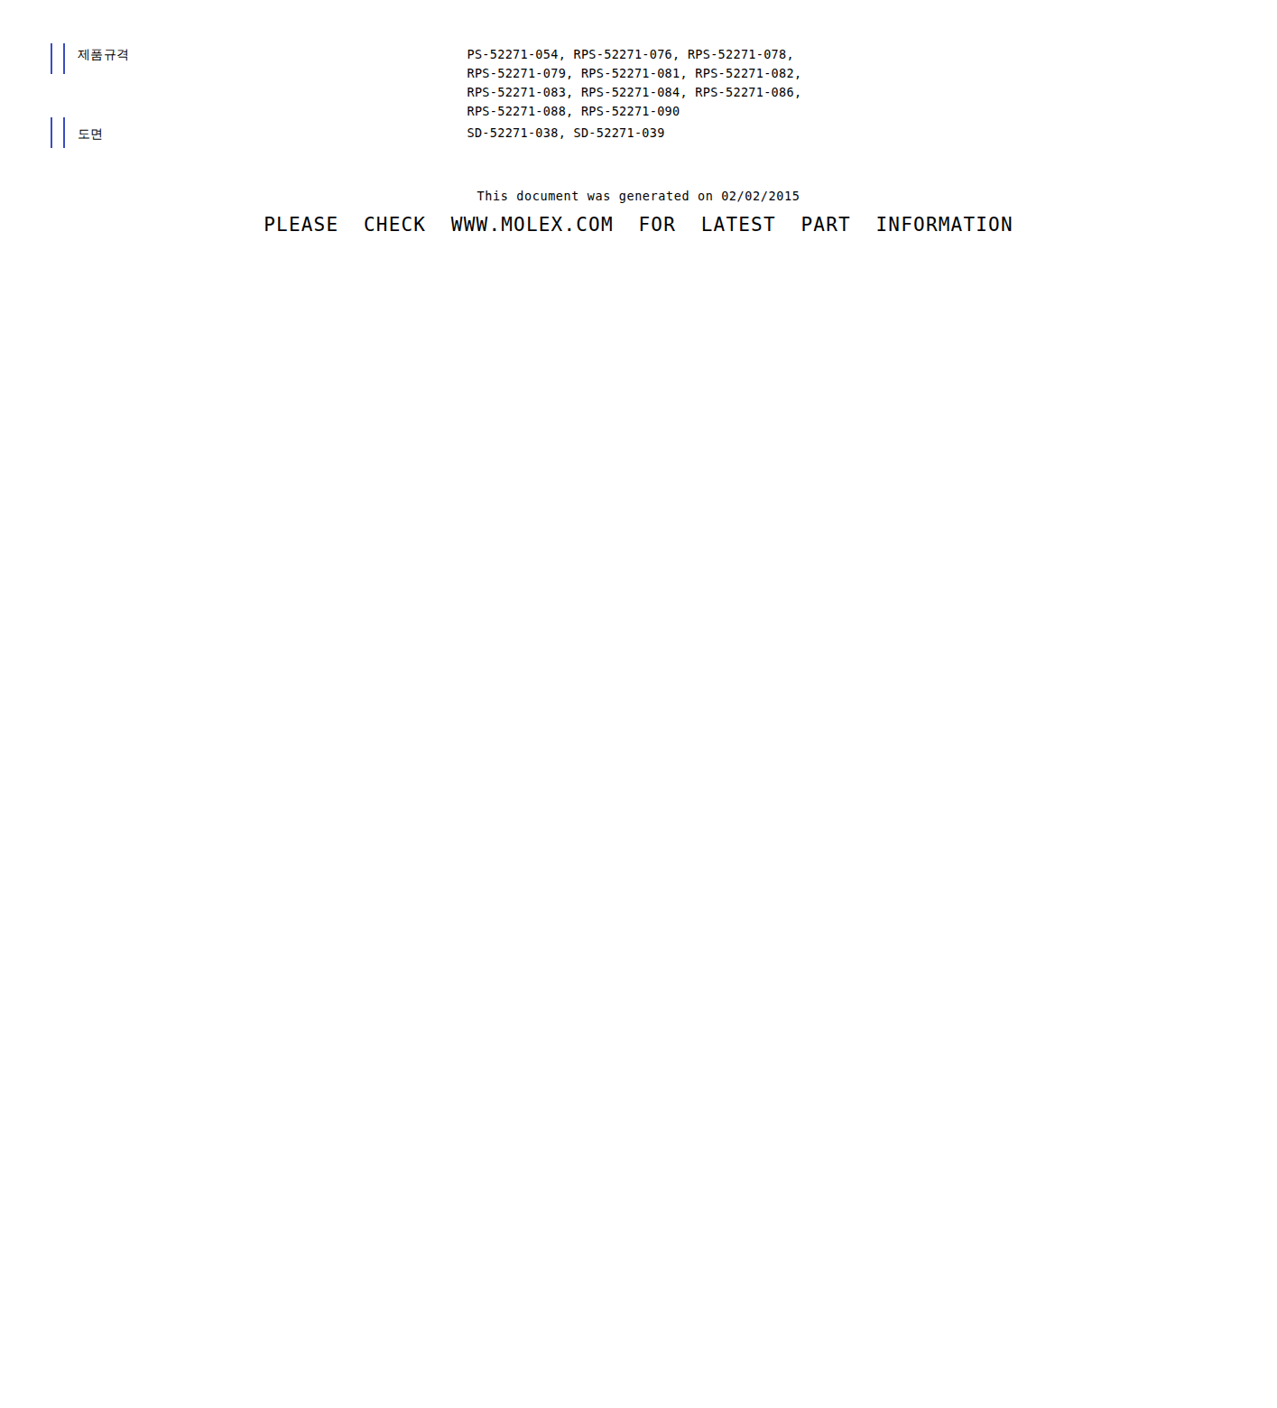제품규격
도면
PS-52271-054, RPS-52271-076, RPS-52271-078,
RPS-52271-079, RPS-52271-081, RPS-52271-082,
RPS-52271-083, RPS-52271-084, RPS-52271-086,
RPS-52271-088, RPS-52271-090
SD-52271-038, SD-52271-039
This document was generated on 02/02/2015
PLEASE CHECK WWW.MOLEX.COM FOR LATEST PART INFORMATION